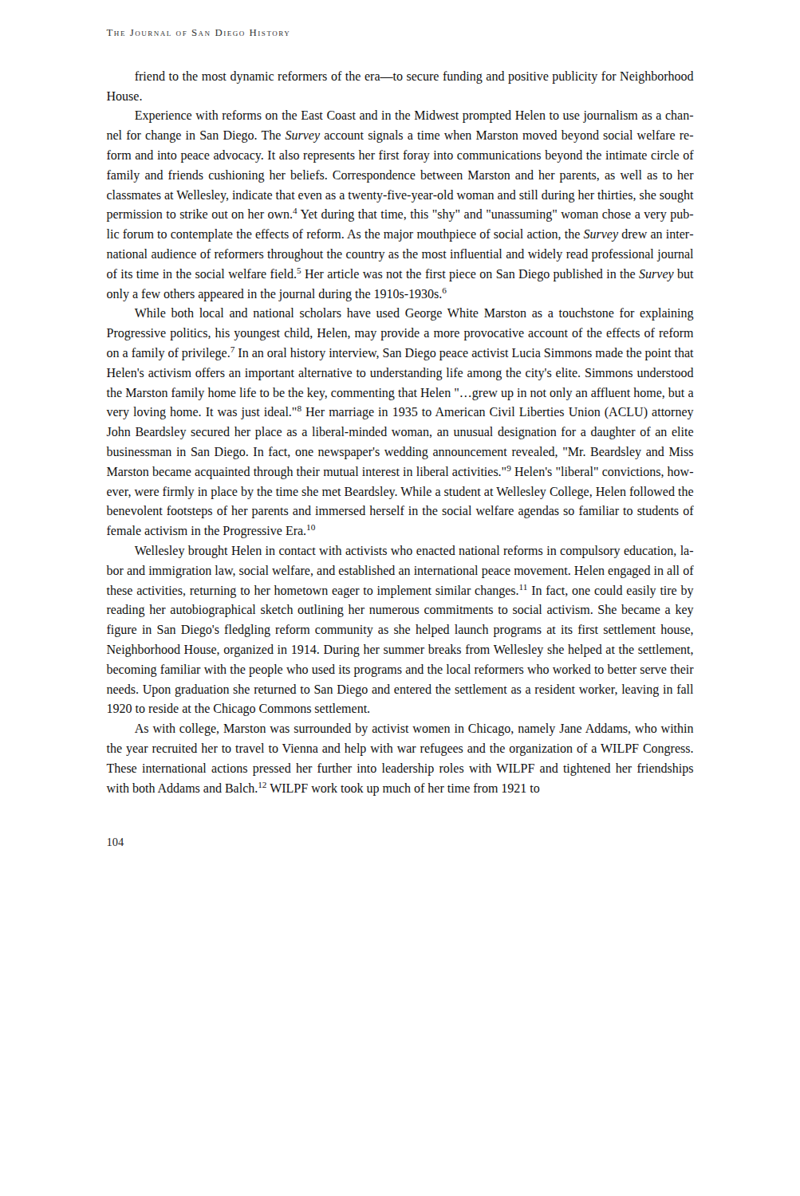The Journal of San Diego History
friend to the most dynamic reformers of the era—to secure funding and positive publicity for Neighborhood House.
Experience with reforms on the East Coast and in the Midwest prompted Helen to use journalism as a channel for change in San Diego. The Survey account signals a time when Marston moved beyond social welfare reform and into peace advocacy. It also represents her first foray into communications beyond the intimate circle of family and friends cushioning her beliefs. Correspondence between Marston and her parents, as well as to her classmates at Wellesley, indicate that even as a twenty-five-year-old woman and still during her thirties, she sought permission to strike out on her own.4 Yet during that time, this "shy" and "unassuming" woman chose a very public forum to contemplate the effects of reform. As the major mouthpiece of social action, the Survey drew an international audience of reformers throughout the country as the most influential and widely read professional journal of its time in the social welfare field.5 Her article was not the first piece on San Diego published in the Survey but only a few others appeared in the journal during the 1910s-1930s.6
While both local and national scholars have used George White Marston as a touchstone for explaining Progressive politics, his youngest child, Helen, may provide a more provocative account of the effects of reform on a family of privilege.7 In an oral history interview, San Diego peace activist Lucia Simmons made the point that Helen's activism offers an important alternative to understanding life among the city's elite. Simmons understood the Marston family home life to be the key, commenting that Helen "…grew up in not only an affluent home, but a very loving home. It was just ideal."8 Her marriage in 1935 to American Civil Liberties Union (ACLU) attorney John Beardsley secured her place as a liberal-minded woman, an unusual designation for a daughter of an elite businessman in San Diego. In fact, one newspaper's wedding announcement revealed, "Mr. Beardsley and Miss Marston became acquainted through their mutual interest in liberal activities."9 Helen's "liberal" convictions, however, were firmly in place by the time she met Beardsley. While a student at Wellesley College, Helen followed the benevolent footsteps of her parents and immersed herself in the social welfare agendas so familiar to students of female activism in the Progressive Era.10
Wellesley brought Helen in contact with activists who enacted national reforms in compulsory education, labor and immigration law, social welfare, and established an international peace movement. Helen engaged in all of these activities, returning to her hometown eager to implement similar changes.11 In fact, one could easily tire by reading her autobiographical sketch outlining her numerous commitments to social activism. She became a key figure in San Diego's fledgling reform community as she helped launch programs at its first settlement house, Neighborhood House, organized in 1914. During her summer breaks from Wellesley she helped at the settlement, becoming familiar with the people who used its programs and the local reformers who worked to better serve their needs. Upon graduation she returned to San Diego and entered the settlement as a resident worker, leaving in fall 1920 to reside at the Chicago Commons settlement.
As with college, Marston was surrounded by activist women in Chicago, namely Jane Addams, who within the year recruited her to travel to Vienna and help with war refugees and the organization of a WILPF Congress. These international actions pressed her further into leadership roles with WILPF and tightened her friendships with both Addams and Balch.12 WILPF work took up much of her time from 1921 to
104